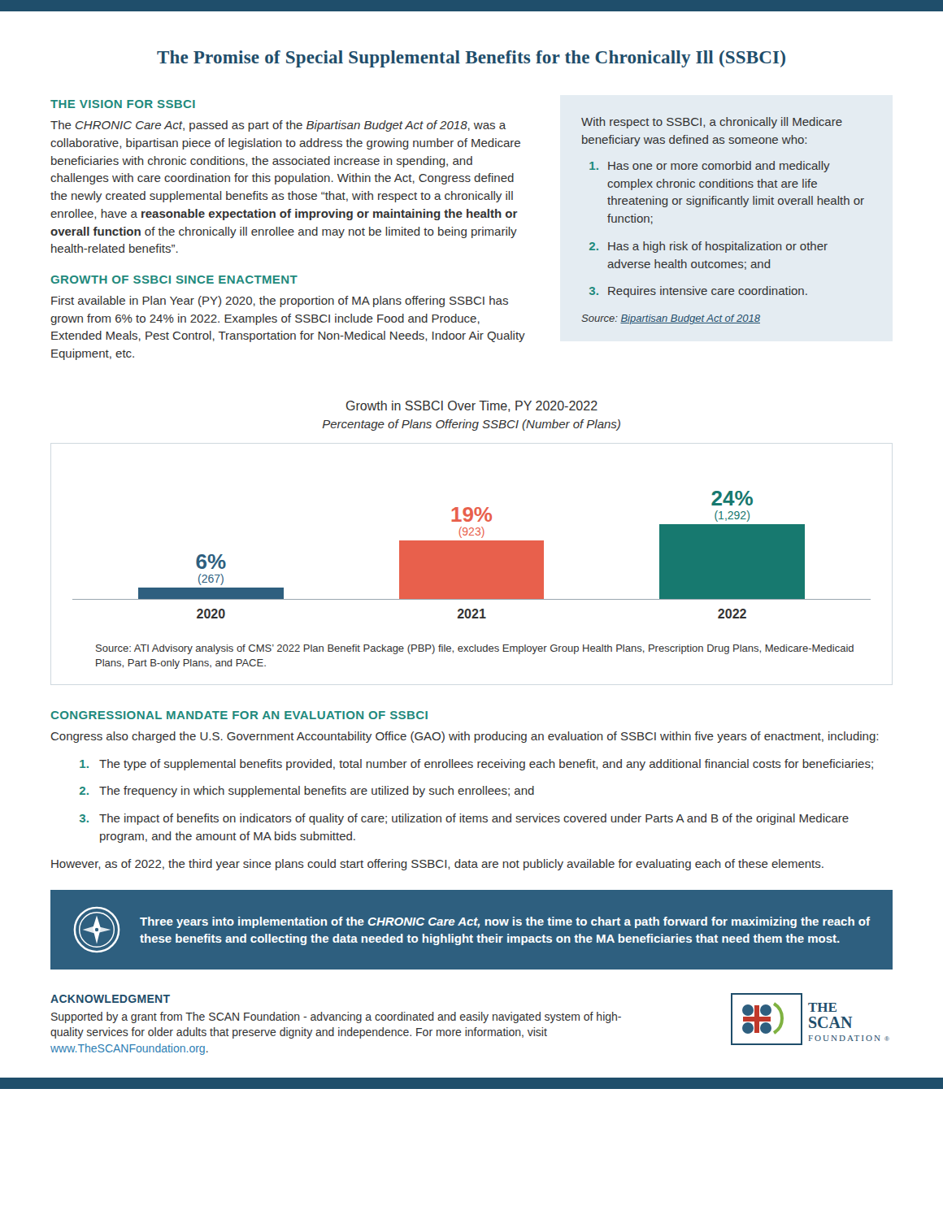The Promise of Special Supplemental Benefits for the Chronically Ill (SSBCI)
The Vision for SSBCI
The CHRONIC Care Act, passed as part of the Bipartisan Budget Act of 2018, was a collaborative, bipartisan piece of legislation to address the growing number of Medicare beneficiaries with chronic conditions, the associated increase in spending, and challenges with care coordination for this population. Within the Act, Congress defined the newly created supplemental benefits as those “that, with respect to a chronically ill enrollee, have a reasonable expectation of improving or maintaining the health or overall function of the chronically ill enrollee and may not be limited to being primarily health-related benefits”.
Growth of SSBCI Since Enactment
First available in Plan Year (PY) 2020, the proportion of MA plans offering SSBCI has grown from 6% to 24% in 2022. Examples of SSBCI include Food and Produce, Extended Meals, Pest Control, Transportation for Non-Medical Needs, Indoor Air Quality Equipment, etc.
With respect to SSBCI, a chronically ill Medicare beneficiary was defined as someone who:
Has one or more comorbid and medically complex chronic conditions that are life threatening or significantly limit overall health or function;
Has a high risk of hospitalization or other adverse health outcomes; and
Requires intensive care coordination.
Source: Bipartisan Budget Act of 2018
Growth in SSBCI Over Time, PY 2020-2022 Percentage of Plans Offering SSBCI (Number of Plans)
6%(267)
19%(923)
24%(1,292)
2020
2021
2022
Source: ATI Advisory analysis of CMS’ 2022 Plan Benefit Package (PBP) file, excludes Employer Group Health Plans, Prescription Drug Plans, Medicare-Medicaid Plans, Part B-only Plans, and PACE.
Congressional Mandate for an Evaluation of SSBCI
Congress also charged the U.S. Government Accountability Office (GAO) with producing an evaluation of SSBCI within five years of enactment, including:
The type of supplemental benefits provided, total number of enrollees receiving each benefit, and any additional financial costs for beneficiaries;
The frequency in which supplemental benefits are utilized by such enrollees; and
The impact of benefits on indicators of quality of care; utilization of items and services covered under Parts A and B of the original Medicare program, and the amount of MA bids submitted.
However, as of 2022, the third year since plans could start offering SSBCI, data are not publicly available for evaluating each of these elements.
Three years into implementation of the CHRONIC Care Act, now is the time to chart a path forward for maximizing the reach of these benefits and collecting the data needed to highlight their impacts on the MA beneficiaries that need them the most.
Acknowledgment
Supported by a grant from The SCAN Foundation - advancing a coordinated and easily navigated system of high-quality services for older adults that preserve dignity and independence. For more information, visit www.TheSCANFoundation.org.
THE SCAN FOUNDATION ®